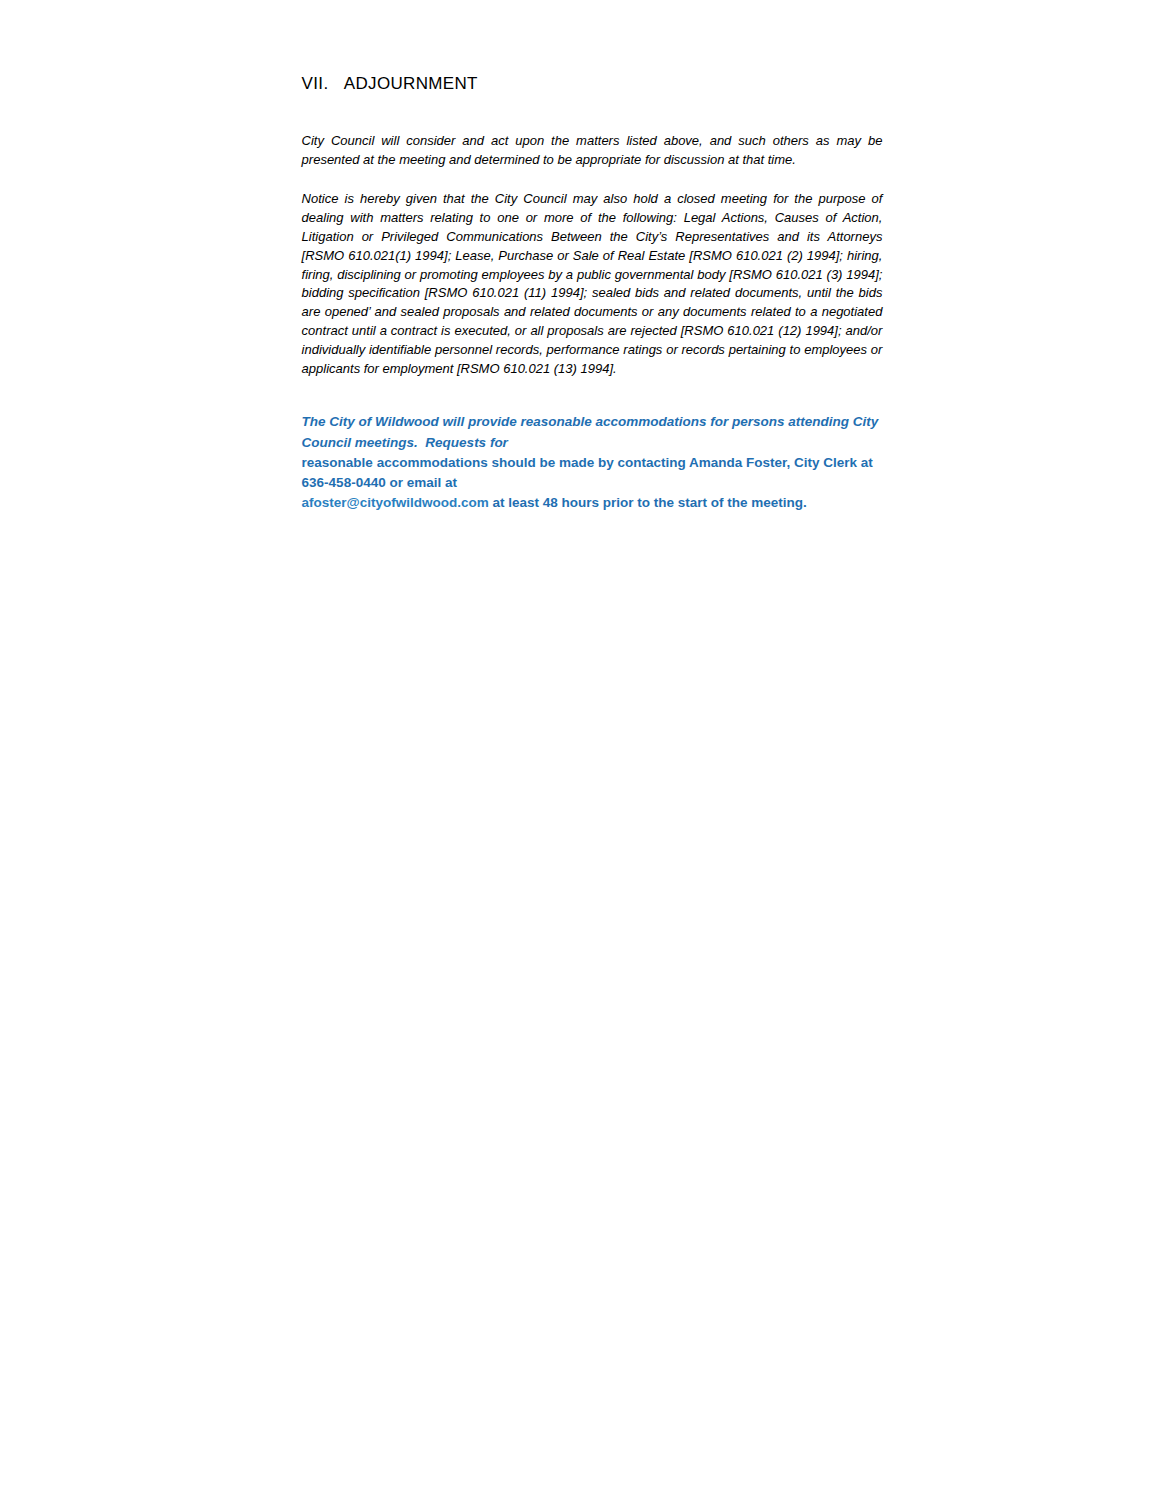VII. ADJOURNMENT
City Council will consider and act upon the matters listed above, and such others as may be presented at the meeting and determined to be appropriate for discussion at that time.
Notice is hereby given that the City Council may also hold a closed meeting for the purpose of dealing with matters relating to one or more of the following: Legal Actions, Causes of Action, Litigation or Privileged Communications Between the City’s Representatives and its Attorneys [RSMO 610.021(1) 1994]; Lease, Purchase or Sale of Real Estate [RSMO 610.021 (2) 1994]; hiring, firing, disciplining or promoting employees by a public governmental body [RSMO 610.021 (3) 1994]; bidding specification [RSMO 610.021 (11) 1994]; sealed bids and related documents, until the bids are opened’ and sealed proposals and related documents or any documents related to a negotiated contract until a contract is executed, or all proposals are rejected [RSMO 610.021 (12) 1994]; and/or individually identifiable personnel records, performance ratings or records pertaining to employees or applicants for employment [RSMO 610.021 (13) 1994].
The City of Wildwood will provide reasonable accommodations for persons attending City Council meetings. Requests for
reasonable accommodations should be made by contacting Amanda Foster, City Clerk at 636-458-0440 or email at
afoster@cityofwildwood.com at least 48 hours prior to the start of the meeting.